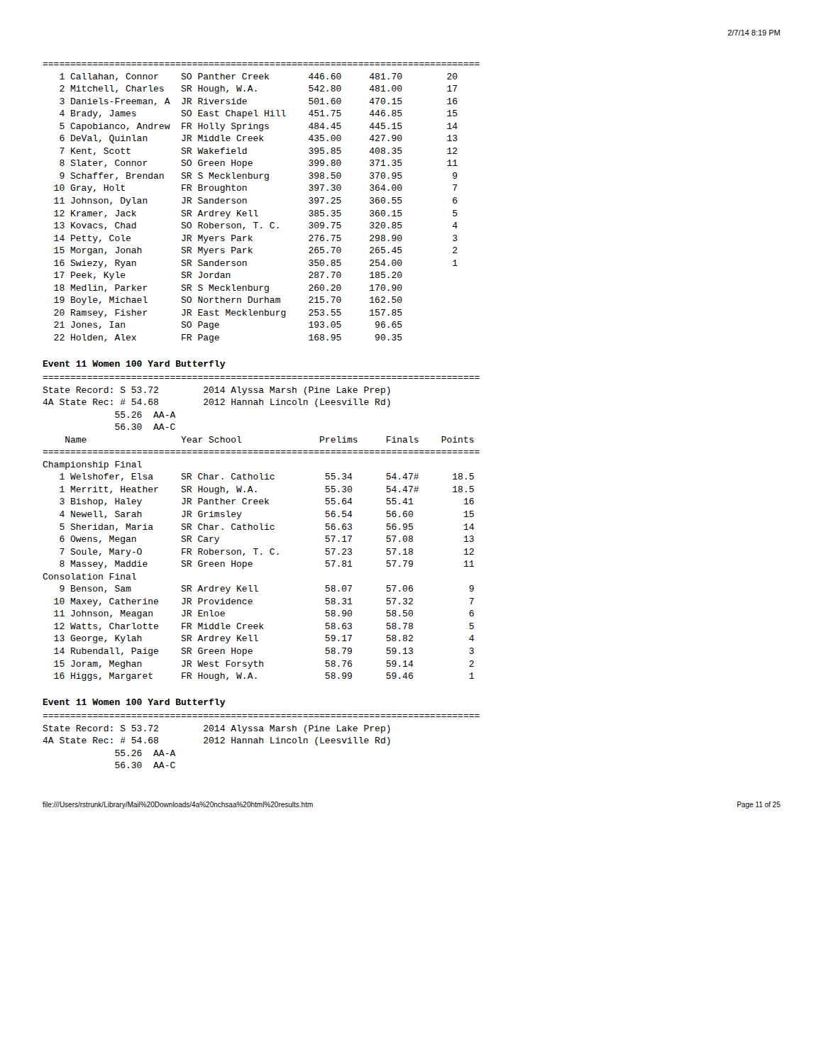2/7/14 8:19 PM
===============================================================================
   1 Callahan, Connor    SO Panther Creek       446.60     481.70        20
   2 Mitchell, Charles   SR Hough, W.A.         542.80     481.00        17
   3 Daniels-Freeman, A  JR Riverside           501.60     470.15        16
   4 Brady, James        SO East Chapel Hill    451.75     446.85        15
   5 Capobianco, Andrew  FR Holly Springs       484.45     445.15        14
   6 DeVal, Quinlan      JR Middle Creek        435.00     427.90        13
   7 Kent, Scott         SR Wakefield           395.85     408.35        12
   8 Slater, Connor      SO Green Hope          399.80     371.35        11
   9 Schaffer, Brendan   SR S Mecklenburg       398.50     370.95         9
  10 Gray, Holt          FR Broughton           397.30     364.00         7
  11 Johnson, Dylan      JR Sanderson           397.25     360.55         6
  12 Kramer, Jack        SR Ardrey Kell         385.35     360.15         5
  13 Kovacs, Chad        SO Roberson, T. C.     309.75     320.85         4
  14 Petty, Cole         JR Myers Park          276.75     298.90         3
  15 Morgan, Jonah       SR Myers Park          265.70     265.45         2
  16 Swiezy, Ryan        SR Sanderson           350.85     254.00         1
  17 Peek, Kyle          SR Jordan              287.70     185.20
  18 Medlin, Parker      SR S Mecklenburg       260.20     170.90
  19 Boyle, Michael      SO Northern Durham     215.70     162.50
  20 Ramsey, Fisher      JR East Mecklenburg    253.55     157.85
  21 Jones, Ian          SO Page                193.05      96.65
  22 Holden, Alex        FR Page                168.95      90.35
Event 11 Women 100 Yard Butterfly
===============================================================================
State Record: S 53.72        2014 Alyssa Marsh (Pine Lake Prep)
4A State Rec: # 54.68        2012 Hannah Lincoln (Leesville Rd)
             55.26  AA-A
             56.30  AA-C
    Name                 Year School              Prelims     Finals    Points
===============================================================================
Championship Final
   1 Welshofer, Elsa     SR Char. Catholic         55.34      54.47#      18.5
   1 Merritt, Heather    SR Hough, W.A.            55.30      54.47#      18.5
   3 Bishop, Haley       JR Panther Creek          55.64      55.41         16
   4 Newell, Sarah       JR Grimsley               56.54      56.60         15
   5 Sheridan, Maria     SR Char. Catholic         56.63      56.95         14
   6 Owens, Megan        SR Cary                   57.17      57.08         13
   7 Soule, Mary-O       FR Roberson, T. C.        57.23      57.18         12
   8 Massey, Maddie      SR Green Hope             57.81      57.79         11
Consolation Final
   9 Benson, Sam         SR Ardrey Kell            58.07      57.06          9
  10 Maxey, Catherine    JR Providence             58.31      57.32          7
  11 Johnson, Meagan     JR Enloe                  58.90      58.50          6
  12 Watts, Charlotte    FR Middle Creek           58.63      58.78          5
  13 George, Kylah       SR Ardrey Kell            59.17      58.82          4
  14 Rubendall, Paige    SR Green Hope             58.79      59.13          3
  15 Joram, Meghan       JR West Forsyth           58.76      59.14          2
  16 Higgs, Margaret     FR Hough, W.A.            58.99      59.46          1
Event 11 Women 100 Yard Butterfly
===============================================================================
State Record: S 53.72        2014 Alyssa Marsh (Pine Lake Prep)
4A State Rec: # 54.68        2012 Hannah Lincoln (Leesville Rd)
             55.26  AA-A
             56.30  AA-C
file:///Users/rstrunk/Library/Mail%20Downloads/4a%20nchsaa%20html%20results.htm Page 11 of 25